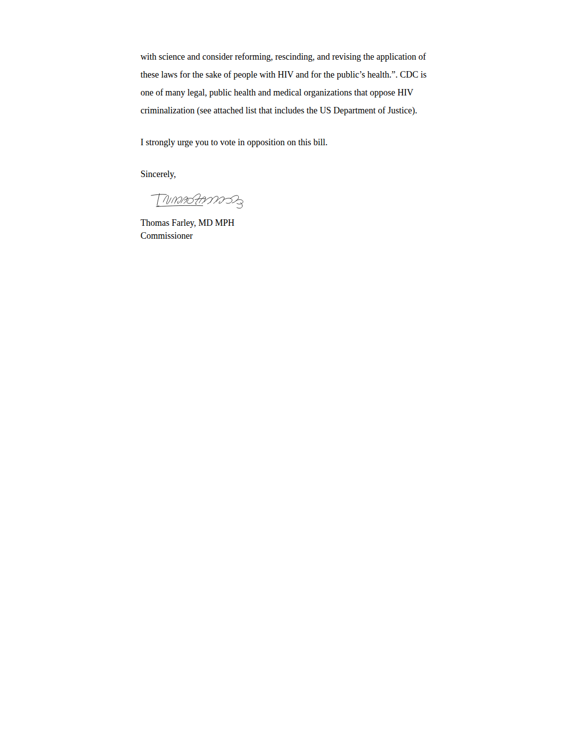with science and consider reforming, rescinding, and revising the application of these laws for the sake of people with HIV and for the public’s health.”. CDC is one of many legal, public health and medical organizations that oppose HIV criminalization (see attached list that includes the US Department of Justice).
I strongly urge you to vote in opposition on this bill.
Sincerely,
Thomas Farley, MD MPH
Commissioner